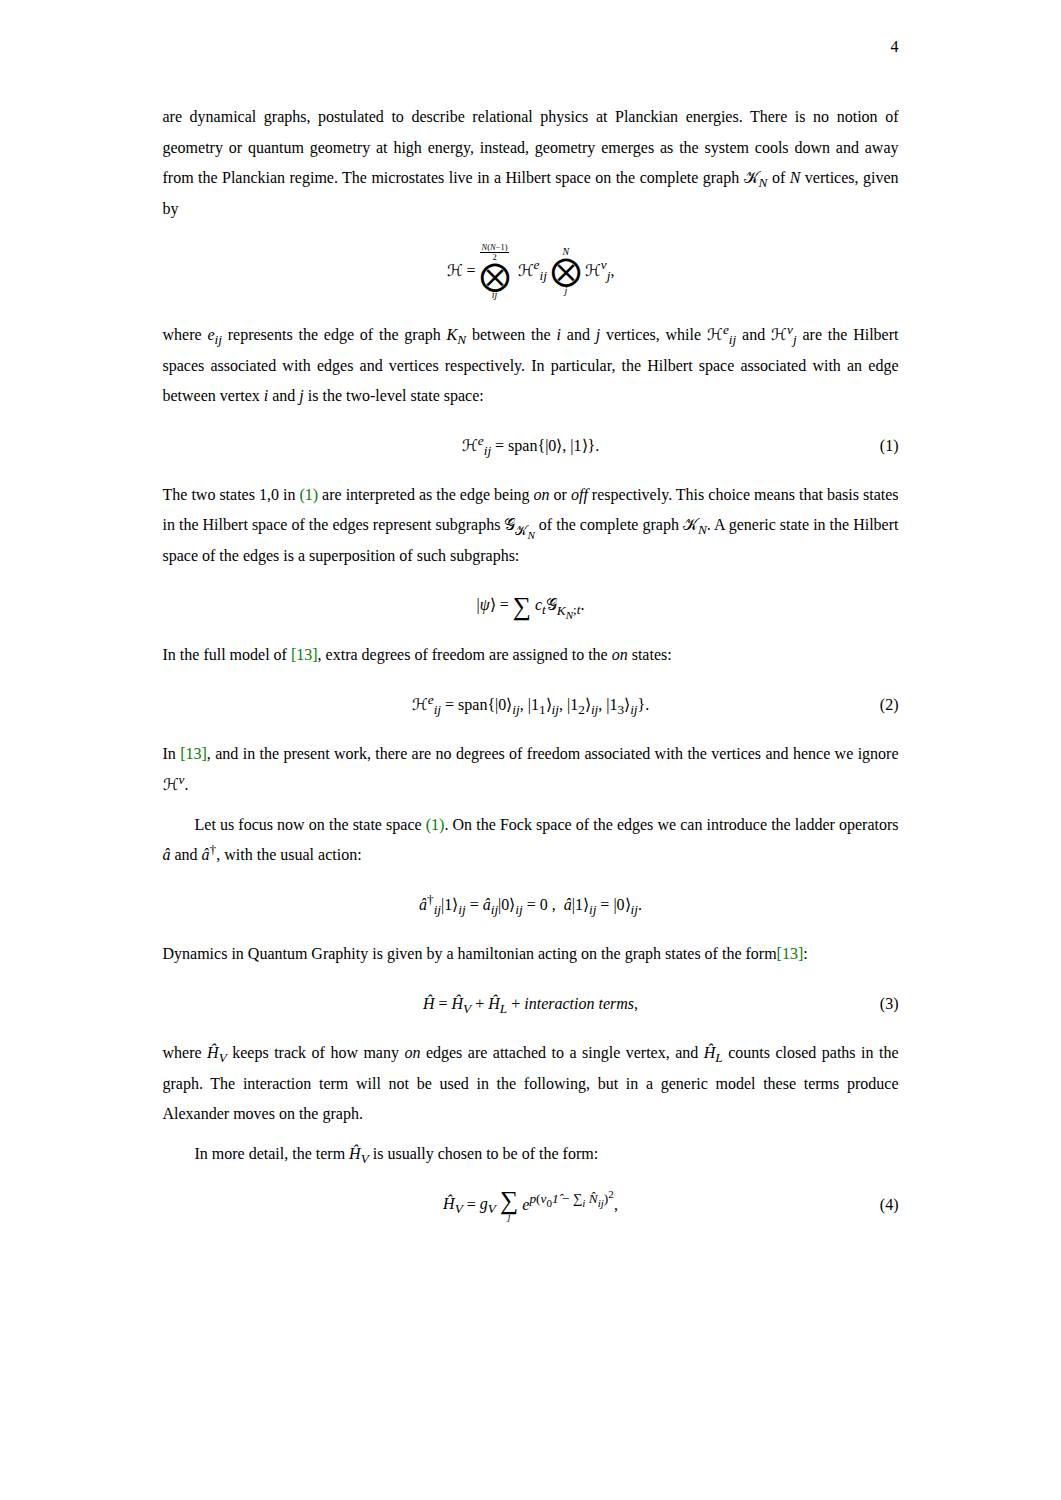4
are dynamical graphs, postulated to describe relational physics at Planckian energies. There is no notion of geometry or quantum geometry at high energy, instead, geometry emerges as the system cools down and away from the Planckian regime. The microstates live in a Hilbert space on the complete graph 𝒦N of N vertices, given by
ℋ = N(N−1) 2 ⨂ ij ℋeij N ⨂ j ℋvj,
where eij represents the edge of the graph KN between the i and j vertices, while ℋeij and ℋvj are the Hilbert spaces associated with edges and vertices respectively. In particular, the Hilbert space associated with an edge between vertex i and j is the two-level state space:
ℋeij = span{|0⟩, |1⟩}.
(1)
The two states 1,0 in (1) are interpreted as the edge being on or off respectively. This choice means that basis states in the Hilbert space of the edges represent subgraphs 𝒢𝒦N of the complete graph 𝒦N. A generic state in the Hilbert space of the edges is a superposition of such subgraphs:
|ψ⟩ = ∑ ct 𝒢KN;t.
In the full model of [13], extra degrees of freedom are assigned to the on states:
ℋeij = span{|0⟩ij, |11⟩ij, |12⟩ij, |13⟩ij}.
(2)
In [13], and in the present work, there are no degrees of freedom associated with the vertices and hence we ignore ℋv.
Let us focus now on the state space (1). On the Fock space of the edges we can introduce the ladder operators â and â†, with the usual action:
â†ij|1⟩ij = âij|0⟩ij = 0 , â|1⟩ij = |0⟩ij.
Dynamics in Quantum Graphity is given by a hamiltonian acting on the graph states of the form[13]:
Ĥ = ĤV + ĤL + interaction terms,
(3)
where ĤV keeps track of how many on edges are attached to a single vertex, and ĤL counts closed paths in the graph. The interaction term will not be used in the following, but in a generic model these terms produce Alexander moves on the graph.
In more detail, the term ĤV is usually chosen to be of the form:
ĤV = gV ∑j ep(v01̂ − ∑i N̂ij)2,
(4)